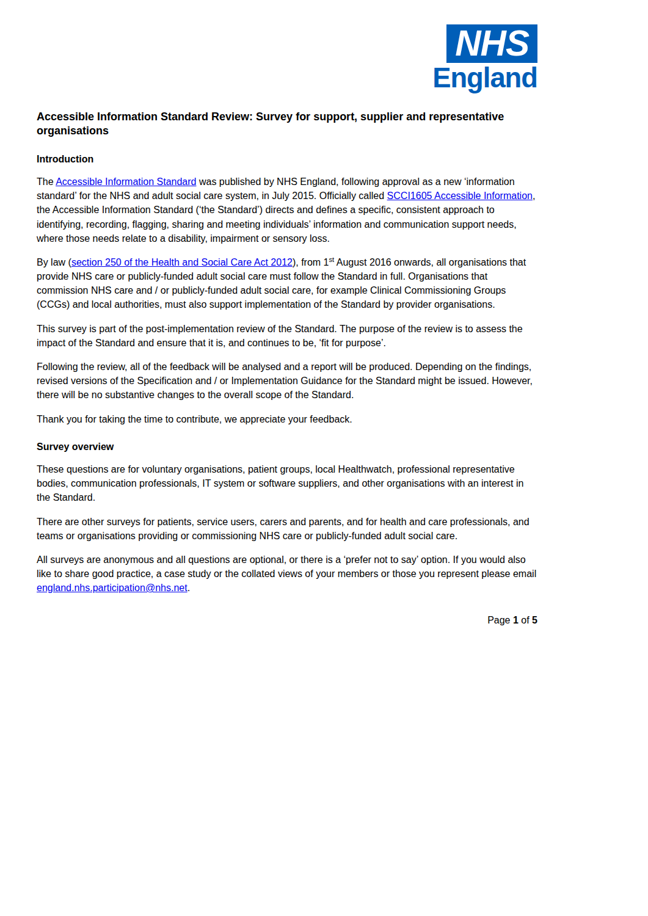NHS England
Accessible Information Standard Review: Survey for support, supplier and representative organisations
Introduction
The Accessible Information Standard was published by NHS England, following approval as a new ‘information standard’ for the NHS and adult social care system, in July 2015. Officially called SCCI1605 Accessible Information, the Accessible Information Standard (‘the Standard’) directs and defines a specific, consistent approach to identifying, recording, flagging, sharing and meeting individuals’ information and communication support needs, where those needs relate to a disability, impairment or sensory loss.
By law (section 250 of the Health and Social Care Act 2012), from 1st August 2016 onwards, all organisations that provide NHS care or publicly-funded adult social care must follow the Standard in full. Organisations that commission NHS care and / or publicly-funded adult social care, for example Clinical Commissioning Groups (CCGs) and local authorities, must also support implementation of the Standard by provider organisations.
This survey is part of the post-implementation review of the Standard. The purpose of the review is to assess the impact of the Standard and ensure that it is, and continues to be, ‘fit for purpose’.
Following the review, all of the feedback will be analysed and a report will be produced. Depending on the findings, revised versions of the Specification and / or Implementation Guidance for the Standard might be issued. However, there will be no substantive changes to the overall scope of the Standard.
Thank you for taking the time to contribute, we appreciate your feedback.
Survey overview
These questions are for voluntary organisations, patient groups, local Healthwatch, professional representative bodies, communication professionals, IT system or software suppliers, and other organisations with an interest in the Standard.
There are other surveys for patients, service users, carers and parents, and for health and care professionals, and teams or organisations providing or commissioning NHS care or publicly-funded adult social care.
All surveys are anonymous and all questions are optional, or there is a ‘prefer not to say’ option. If you would also like to share good practice, a case study or the collated views of your members or those you represent please email england.nhs.participation@nhs.net.
Page 1 of 5